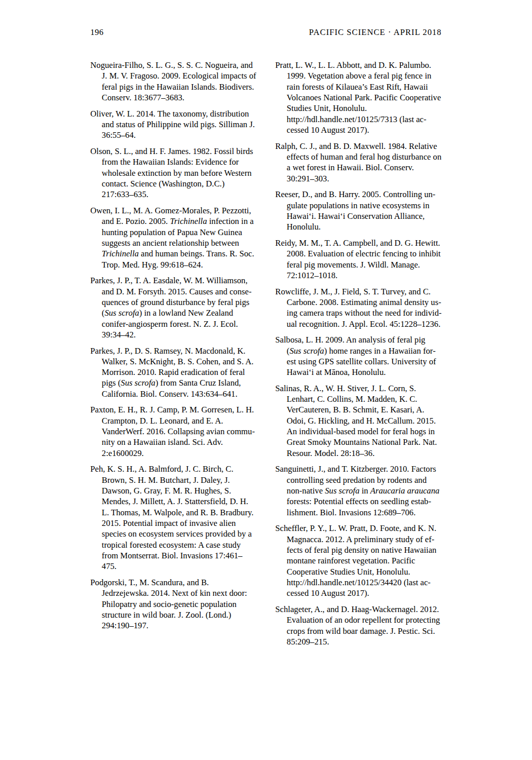196 Pacific Science · April 2018
Nogueira-Filho, S. L. G., S. S. C. Nogueira, and J. M. V. Fragoso. 2009. Ecological impacts of feral pigs in the Hawaiian Islands. Biodivers. Conserv. 18:3677–3683.
Oliver, W. L. 2014. The taxonomy, distribution and status of Philippine wild pigs. Silliman J. 36:55–64.
Olson, S. L., and H. F. James. 1982. Fossil birds from the Hawaiian Islands: Evidence for wholesale extinction by man before Western contact. Science (Washington, D.C.) 217:633–635.
Owen, I. L., M. A. Gomez-Morales, P. Pezzotti, and E. Pozio. 2005. Trichinella infection in a hunting population of Papua New Guinea suggests an ancient relationship between Trichinella and human beings. Trans. R. Soc. Trop. Med. Hyg. 99:618–624.
Parkes, J. P., T. A. Easdale, W. M. Williamson, and D. M. Forsyth. 2015. Causes and consequences of ground disturbance by feral pigs (Sus scrofa) in a lowland New Zealand conifer-angiosperm forest. N. Z. J. Ecol. 39:34–42.
Parkes, J. P., D. S. Ramsey, N. Macdonald, K. Walker, S. McKnight, B. S. Cohen, and S. A. Morrison. 2010. Rapid eradication of feral pigs (Sus scrofa) from Santa Cruz Island, California. Biol. Conserv. 143:634–641.
Paxton, E. H., R. J. Camp, P. M. Gorresen, L. H. Crampton, D. L. Leonard, and E. A. VanderWerf. 2016. Collapsing avian community on a Hawaiian island. Sci. Adv. 2:e1600029.
Peh, K. S. H., A. Balmford, J. C. Birch, C. Brown, S. H. M. Butchart, J. Daley, J. Dawson, G. Gray, F. M. R. Hughes, S. Mendes, J. Millett, A. J. Stattersfield, D. H. L. Thomas, M. Walpole, and R. B. Bradbury. 2015. Potential impact of invasive alien species on ecosystem services provided by a tropical forested ecosystem: A case study from Montserrat. Biol. Invasions 17:461–475.
Podgorski, T., M. Scandura, and B. Jedrzejewska. 2014. Next of kin next door: Philopatry and socio-genetic population structure in wild boar. J. Zool. (Lond.) 294:190–197.
Pratt, L. W., L. L. Abbott, and D. K. Palumbo. 1999. Vegetation above a feral pig fence in rain forests of Kilauea’s East Rift, Hawaii Volcanoes National Park. Pacific Cooperative Studies Unit, Honolulu. http://hdl.handle.net/10125/7313 (last accessed 10 August 2017).
Ralph, C. J., and B. D. Maxwell. 1984. Relative effects of human and feral hog disturbance on a wet forest in Hawaii. Biol. Conserv. 30:291–303.
Reeser, D., and B. Harry. 2005. Controlling ungulate populations in native ecosystems in Hawai‘i. Hawai‘i Conservation Alliance, Honolulu.
Reidy, M. M., T. A. Campbell, and D. G. Hewitt. 2008. Evaluation of electric fencing to inhibit feral pig movements. J. Wildl. Manage. 72:1012–1018.
Rowcliffe, J. M., J. Field, S. T. Turvey, and C. Carbone. 2008. Estimating animal density using camera traps without the need for individual recognition. J. Appl. Ecol. 45:1228–1236.
Salbosa, L. H. 2009. An analysis of feral pig (Sus scrofa) home ranges in a Hawaiian forest using GPS satellite collars. University of Hawai‘i at Mānoa, Honolulu.
Salinas, R. A., W. H. Stiver, J. L. Corn, S. Lenhart, C. Collins, M. Madden, K. C. VerCauteren, B. B. Schmit, E. Kasari, A. Odoi, G. Hickling, and H. McCallum. 2015. An individual-based model for feral hogs in Great Smoky Mountains National Park. Nat. Resour. Model. 28:18–36.
Sanguinetti, J., and T. Kitzberger. 2010. Factors controlling seed predation by rodents and non-native Sus scrofa in Araucaria araucana forests: Potential effects on seedling establishment. Biol. Invasions 12:689–706.
Scheffler, P. Y., L. W. Pratt, D. Foote, and K. N. Magnacca. 2012. A preliminary study of effects of feral pig density on native Hawaiian montane rainforest vegetation. Pacific Cooperative Studies Unit, Honolulu. http://hdl.handle.net/10125/34420 (last accessed 10 August 2017).
Schlageter, A., and D. Haag-Wackernagel. 2012. Evaluation of an odor repellent for protecting crops from wild boar damage. J. Pestic. Sci. 85:209–215.